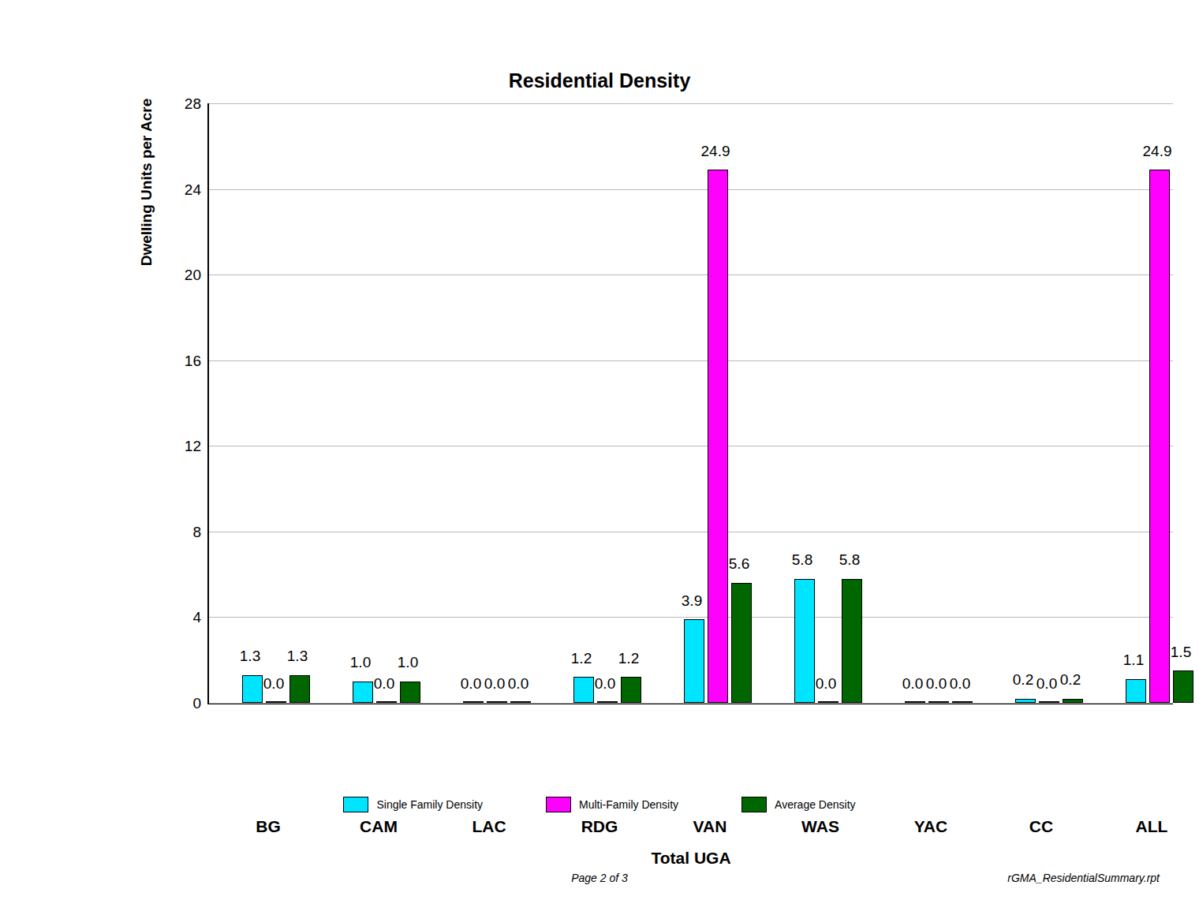Residential Density
28
24
20
16
12
8
4
0
Dwelling Units per Acre
1.3
0.0
1.3
BG
1.0
0.0
1.0
CAM
0.0
0.0
0.0
LAC
1.2
0.0
1.2
RDG
3.9
24.9
5.6
VAN
5.8
0.0
5.8
WAS
0.0
0.0
0.0
YAC
0.2
0.0
0.2
CC
1.1
24.9
1.5
ALL
Total UGA
Single Family Density Multi-Family Density Average Density
Page 2 of 3
rGMA_ResidentialSummary.rpt